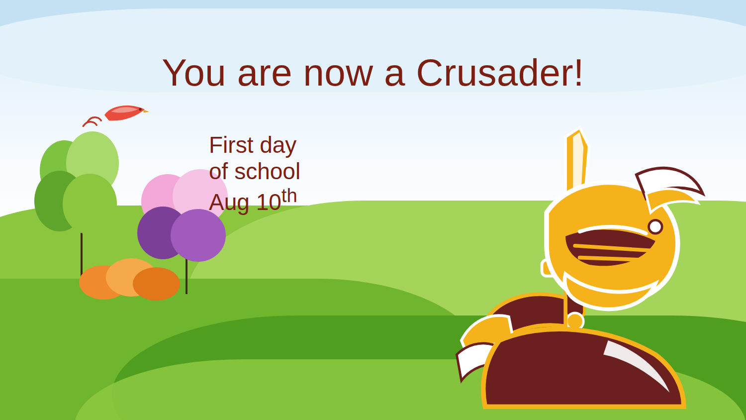You are now a Crusader!
First day
of school
Aug 10th